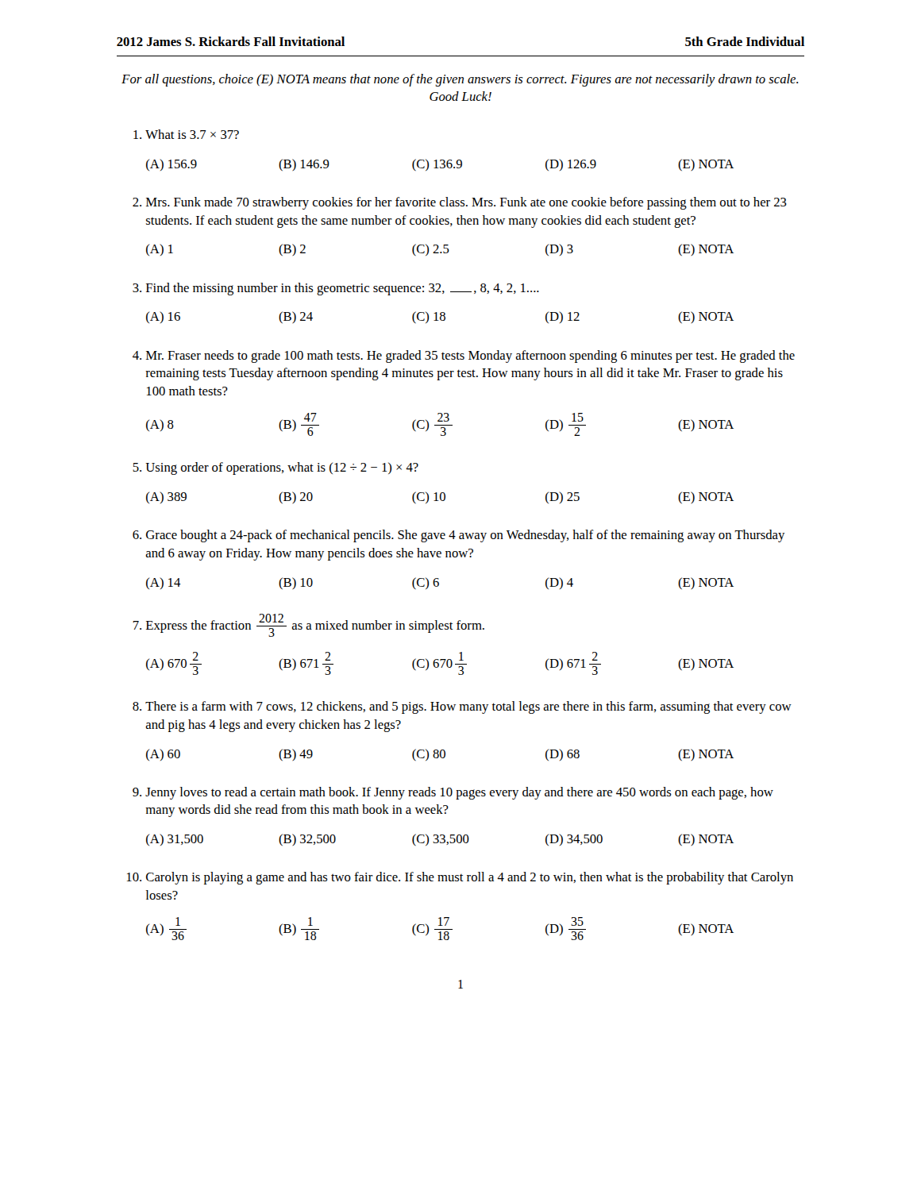2012 James S. Rickards Fall Invitational
5th Grade Individual
For all questions, choice (E) NOTA means that none of the given answers is correct. Figures are not necessarily drawn to scale. Good Luck!
What is 3.7 × 37?
(A) 156.9
(B) 146.9
(C) 136.9
(D) 126.9
(E) NOTA
Mrs. Funk made 70 strawberry cookies for her favorite class. Mrs. Funk ate one cookie before passing them out to her 23 students. If each student gets the same number of cookies, then how many cookies did each student get?
(A) 1
(B) 2
(C) 2.5
(D) 3
(E) NOTA
Find the missing number in this geometric sequence: 32, , 8, 4, 2, 1....
(A) 16
(B) 24
(C) 18
(D) 12
(E) NOTA
Mr. Fraser needs to grade 100 math tests. He graded 35 tests Monday afternoon spending 6 minutes per test. He graded the remaining tests Tuesday afternoon spending 4 minutes per test. How many hours in all did it take Mr. Fraser to grade his 100 math tests?
(A) 8
(B) 476
(C) 233
(D) 152
(E) NOTA
Using order of operations, what is (12 ÷ 2 − 1) × 4?
(A) 389
(B) 20
(C) 10
(D) 25
(E) NOTA
Grace bought a 24-pack of mechanical pencils. She gave 4 away on Wednesday, half of the remaining away on Thursday and 6 away on Friday. How many pencils does she have now?
(A) 14
(B) 10
(C) 6
(D) 4
(E) NOTA
Express the fraction 20123 as a mixed number in simplest form.
(A) 67023
(B) 67123
(C) 67013
(D) 67123
(E) NOTA
There is a farm with 7 cows, 12 chickens, and 5 pigs. How many total legs are there in this farm, assuming that every cow and pig has 4 legs and every chicken has 2 legs?
(A) 60
(B) 49
(C) 80
(D) 68
(E) NOTA
Jenny loves to read a certain math book. If Jenny reads 10 pages every day and there are 450 words on each page, how many words did she read from this math book in a week?
(A) 31,500
(B) 32,500
(C) 33,500
(D) 34,500
(E) NOTA
Carolyn is playing a game and has two fair dice. If she must roll a 4 and 2 to win, then what is the probability that Carolyn loses?
(A) 136
(B) 118
(C) 1718
(D) 3536
(E) NOTA
1